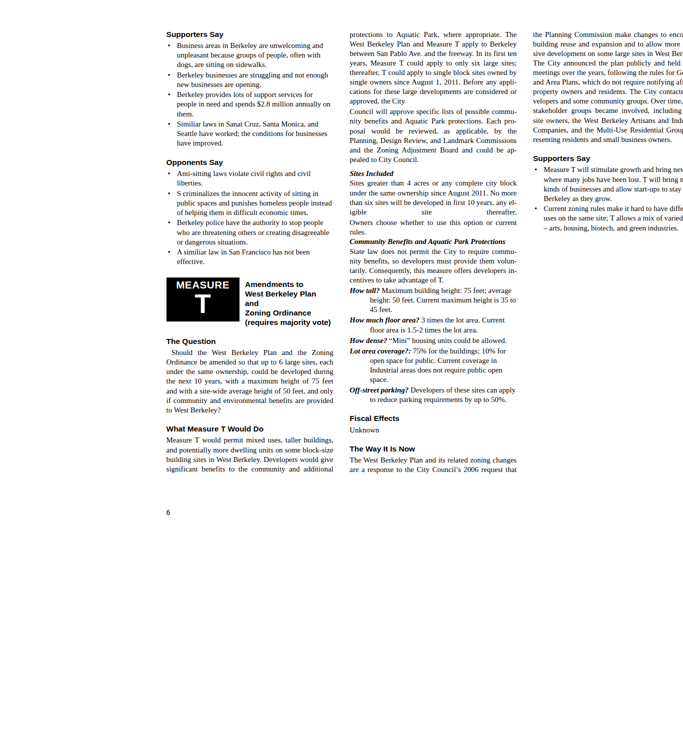Supporters Say
Business areas in Berkeley are unwelcoming and unpleasant because groups of people, often with dogs, are sitting on sidewalks.
Berkeley businesses are struggling and not enough new businesses are opening.
Berkeley provides lots of support services for people in need and spends $2.8 million annually on them.
Similiar laws in Sanat Cruz, Santa Monica, and Seattle have worked; the conditions for businesses have improved.
Opponents Say
Anti-sitting laws violate civil rights and civil liberties.
S criminalizes the innocent activity of sitting in public spaces and punishes homeless people instead of helping them in difficult economic times.
Berkeley police have the authority to stop people who are threatening others or creating disagreeable or dangerous situations.
A similiar law in San Francisco has not been effective.
MEASURE T
Amendments to
West Berkeley Plan
and
Zoning Ordinance
(requires majority vote)
The Question
Should the West Berkeley Plan and the Zoning Ordinance be amended so that up to 6 large sites, each under the same ownership, could be developed during the next 10 years, with a maximum height of 75 feet and with a site-wide average height of 50 feet, and only if community and environmental benefits are provided to West Berkeley?
What Measure T Would Do
Measure T would permit mixed uses, taller buildings, and potentially more dwelling units on some block-size building sites in West Berkeley. Developers would give significant benefits to the community and additional protections to Aquatic Park, where appropriate. The West Berkeley Plan and Measure T apply to Berkeley between San Pablo Ave. and the freeway. In its first ten years, Measure T could apply to only six large sites; thereafter, T could apply to single block sites owned by single owners since August 1, 2011. Before any applications for these large developments are considered or approved, the City
Council will approve specific lists of possible community benefits and Aquatic Park protections. Each proposal would be reviewed, as applicable, by the Planning, Design Review, and Landmark Commissions and the Zoning Adjustment Board and could be appealed to City Council.
Sites Included
Sites greater than 4 acres or any complete city block under the same ownership since August 2011. No more than six sites will be developed in first 10 years, any eligible site thereafter.
Owners choose whether to use this option or current rules.
Community Benefits and Aquatic Park Protections
State law does not permit the City to require community benefits, so developers must provide them voluntarily. Consequently, this measure offers developers incentives to take advantage of T.
How tall? Maximum building height: 75 feet; average height: 50 feet. Current maximum height is 35 to 45 feet.
How much floor area? 3 times the lot area. Current floor area is 1.5-2 times the lot area.
How dense? “Mini” housing units could be allowed.
Lot area coverage?: 75% for the buildings; 10% for open space for public. Current coverage in Industrial areas does not require public open space.
Off-street parking? Developers of these sites can apply to reduce parking requirements by up to 50%.
Fiscal Effects
Unknown
The Way It Is Now
The West Berkeley Plan and its related zoning changes are a response to the City Council’s 2006 request that the Planning Commission make changes to encourage building reuse and expansion and to allow more intensive development on some large sites in West Berkeley. The City announced the plan publicly and held many meetings over the years, following the rules for General and Area Plans, which do not require notifying affected property owners and residents. The City contacted developers and some community groups. Over time, other stakeholder groups became involved, including large site owners, the West Berkeley Artisans and Industrial Companies, and the Multi-Use Residential Group representing residents and small business owners.
Supporters Say
Measure T will stimulate growth and bring new jobs where many jobs have been lost. T will bring new kinds of businesses and allow start-ups to stay in Berkeley as they grow.
Current zoning rules make it hard to have different uses on the same site; T allows a mix of varied uses – arts, housing, biotech, and green industries.
6